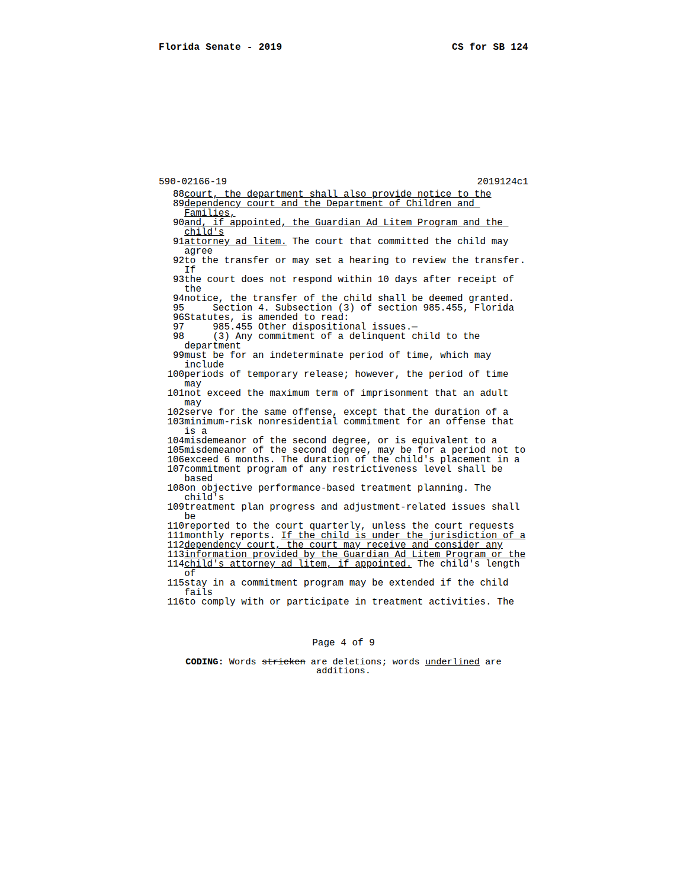Florida Senate - 2019
CS for SB 124
590-02166-19
2019124c1
| 88 | court, the department shall also provide notice to the |
| 89 | dependency court and the Department of Children and Families, |
| 90 | and, if appointed, the Guardian Ad Litem Program and the child's |
| 91 | attorney ad litem. The court that committed the child may agree |
| 92 | to the transfer or may set a hearing to review the transfer. If |
| 93 | the court does not respond within 10 days after receipt of the |
| 94 | notice, the transfer of the child shall be deemed granted. |
| 95 | Section 4. Subsection (3) of section 985.455, Florida |
| 96 | Statutes, is amended to read: |
| 97 | 985.455 Other dispositional issues.— |
| 98 | (3) Any commitment of a delinquent child to the department |
| 99 | must be for an indeterminate period of time, which may include |
| 100 | periods of temporary release; however, the period of time may |
| 101 | not exceed the maximum term of imprisonment that an adult may |
| 102 | serve for the same offense, except that the duration of a |
| 103 | minimum-risk nonresidential commitment for an offense that is a |
| 104 | misdemeanor of the second degree, or is equivalent to a |
| 105 | misdemeanor of the second degree, may be for a period not to |
| 106 | exceed 6 months. The duration of the child's placement in a |
| 107 | commitment program of any restrictiveness level shall be based |
| 108 | on objective performance-based treatment planning. The child's |
| 109 | treatment plan progress and adjustment-related issues shall be |
| 110 | reported to the court quarterly, unless the court requests |
| 111 | monthly reports. If the child is under the jurisdiction of a |
| 112 | dependency court, the court may receive and consider any |
| 113 | information provided by the Guardian Ad Litem Program or the |
| 114 | child's attorney ad litem, if appointed. The child's length of |
| 115 | stay in a commitment program may be extended if the child fails |
| 116 | to comply with or participate in treatment activities. The |
Page 4 of 9
CODING: Words stricken are deletions; words underlined are additions.